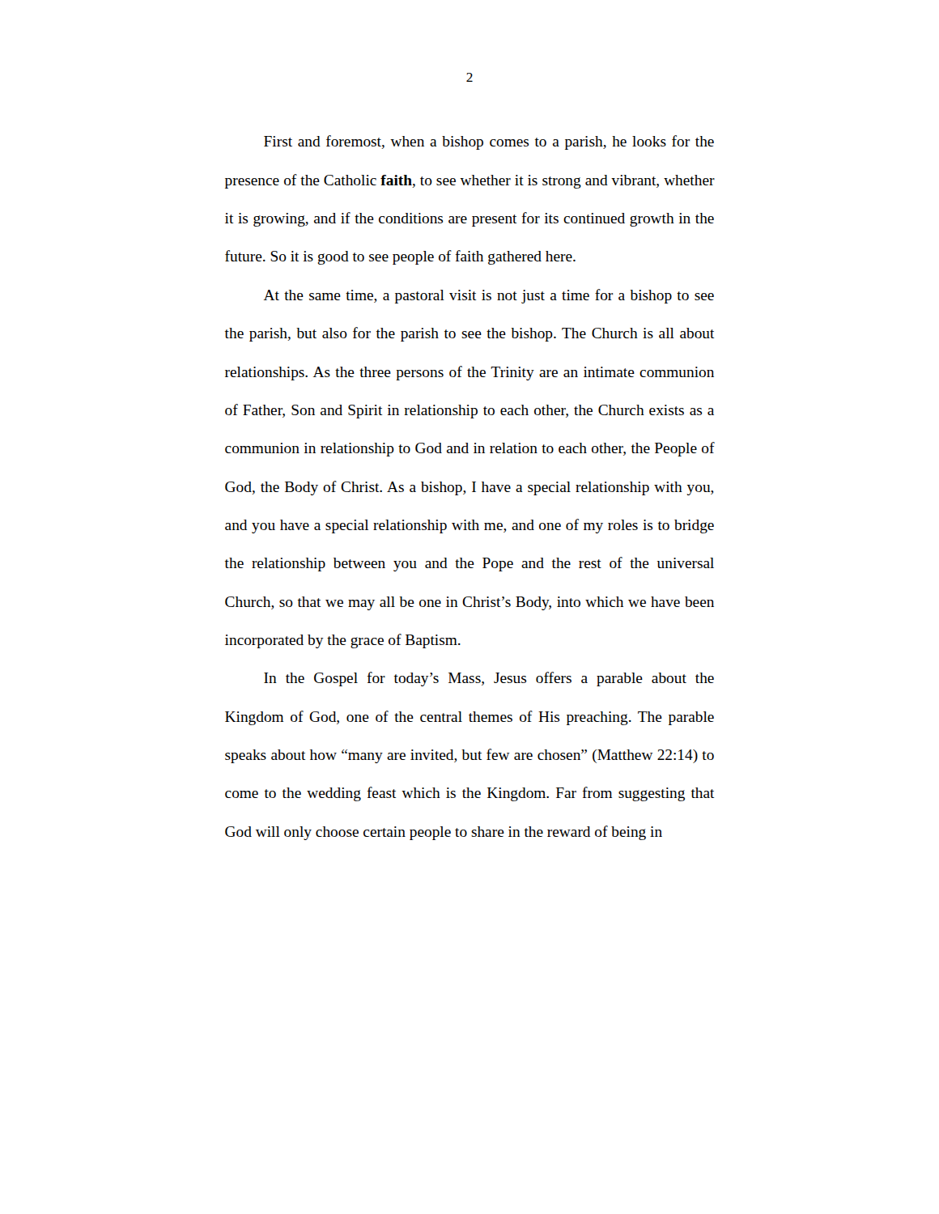2
First and foremost, when a bishop comes to a parish, he looks for the presence of the Catholic faith, to see whether it is strong and vibrant, whether it is growing, and if the conditions are present for its continued growth in the future. So it is good to see people of faith gathered here.
At the same time, a pastoral visit is not just a time for a bishop to see the parish, but also for the parish to see the bishop. The Church is all about relationships. As the three persons of the Trinity are an intimate communion of Father, Son and Spirit in relationship to each other, the Church exists as a communion in relationship to God and in relation to each other, the People of God, the Body of Christ. As a bishop, I have a special relationship with you, and you have a special relationship with me, and one of my roles is to bridge the relationship between you and the Pope and the rest of the universal Church, so that we may all be one in Christ’s Body, into which we have been incorporated by the grace of Baptism.
In the Gospel for today’s Mass, Jesus offers a parable about the Kingdom of God, one of the central themes of His preaching. The parable speaks about how “many are invited, but few are chosen” (Matthew 22:14) to come to the wedding feast which is the Kingdom. Far from suggesting that God will only choose certain people to share in the reward of being in